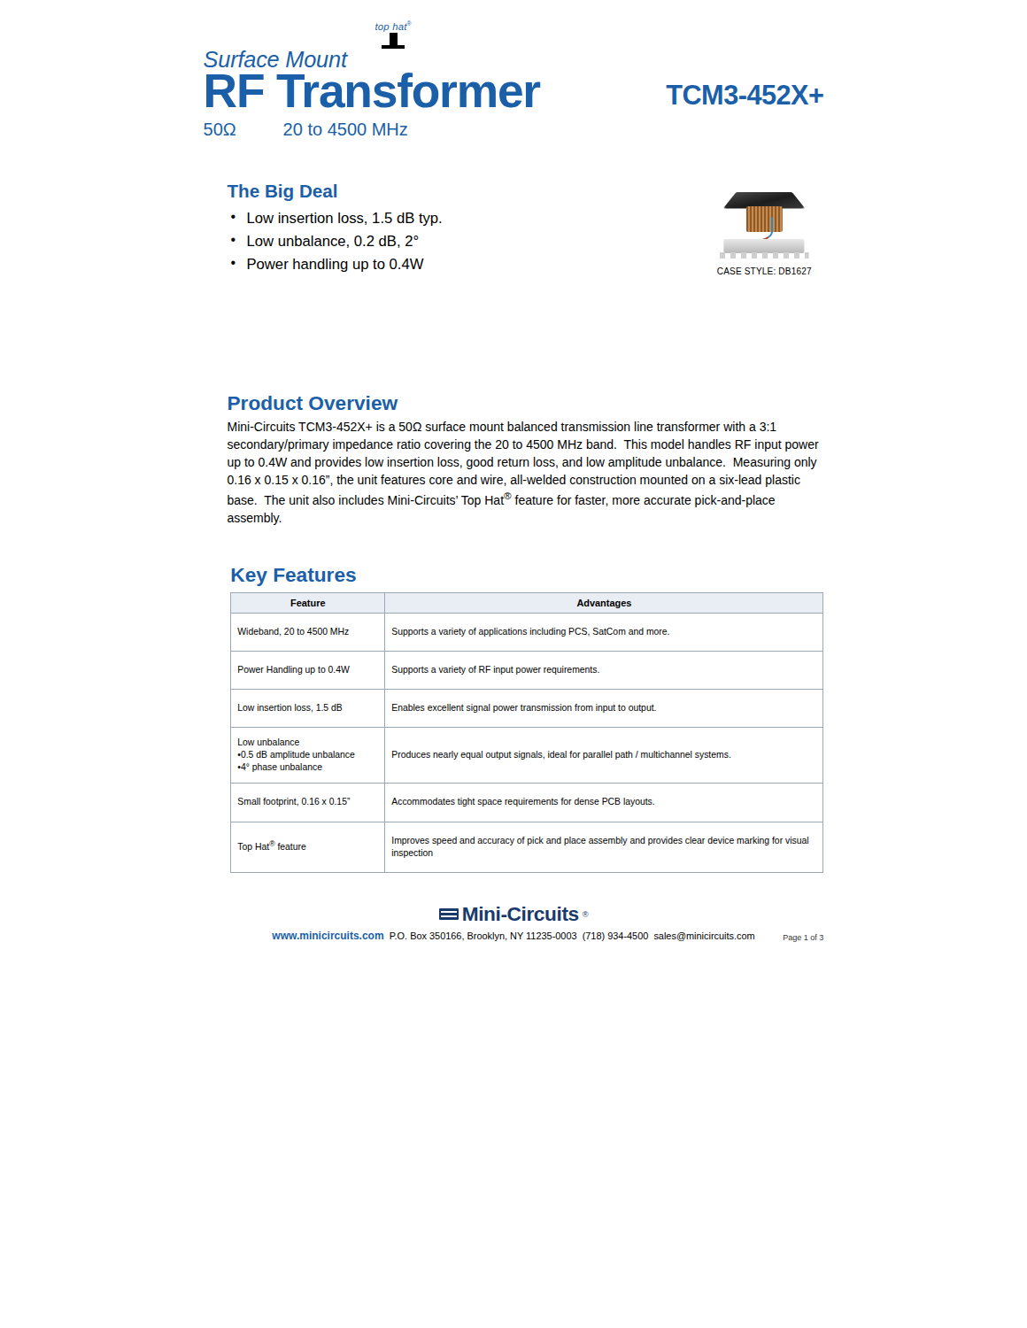top hat®
Surface Mount
RF Transformer
TCM3-452X+
50Ω 20 to 4500 MHz
The Big Deal
Low insertion loss, 1.5 dB typ.
Low unbalance, 0.2 dB, 2°
Power handling up to 0.4W
CASE STYLE: DB1627
Product Overview
Mini-Circuits TCM3-452X+ is a 50Ω surface mount balanced transmission line transformer with a 3:1 secondary/primary impedance ratio covering the 20 to 4500 MHz band. This model handles RF input power up to 0.4W and provides low insertion loss, good return loss, and low amplitude unbalance. Measuring only 0.16 x 0.15 x 0.16”, the unit features core and wire, all-welded construction mounted on a six-lead plastic base. The unit also includes Mini-Circuits’ Top Hat® feature for faster, more accurate pick-and-place assembly.
Key Features
| Feature | Advantages |
| --- | --- |
| Wideband, 20 to 4500 MHz | Supports a variety of applications including PCS, SatCom and more. |
| Power Handling up to 0.4W | Supports a variety of RF input power requirements. |
| Low insertion loss, 1.5 dB | Enables excellent signal power transmission from input to output. |
| Low unbalance 0.5 dB amplitude unbalance 4° phase unbalance | Produces nearly equal output signals, ideal for parallel path / multichannel systems. |
| Small footprint, 0.16 x 0.15” | Accommodates tight space requirements for dense PCB layouts. |
| Top Hat ® feature | Improves speed and accuracy of pick and place assembly and provides clear device marking for visual inspection |
Mini-Circuits®
www.minicircuits.com P.O. Box 350166, Brooklyn, NY 11235-0003 (718) 934-4500 sales@minicircuits.com
Page 1 of 3